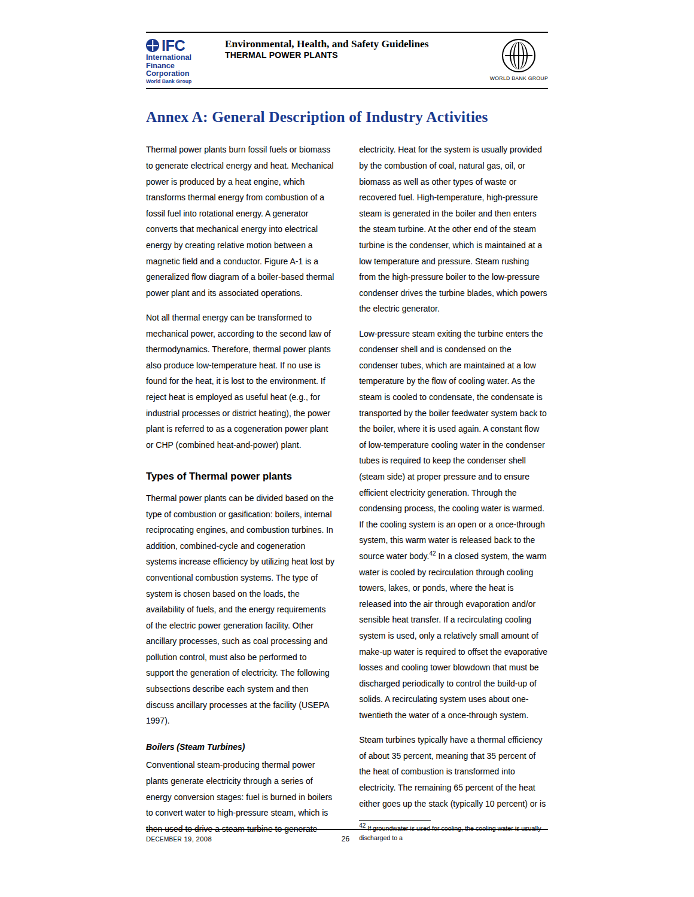IFC
International
Finance
Corporation
World Bank Group
Environmental, Health, and Safety Guidelines
THERMAL POWER PLANTS
WORLD BANK GROUP
Annex A: General Description of Industry Activities
Thermal power plants burn fossil fuels or biomass to generate electrical energy and heat. Mechanical power is produced by a heat engine, which transforms thermal energy from combustion of a fossil fuel into rotational energy. A generator converts that mechanical energy into electrical energy by creating relative motion between a magnetic field and a conductor. Figure A-1 is a generalized flow diagram of a boiler-based thermal power plant and its associated operations.
Not all thermal energy can be transformed to mechanical power, according to the second law of thermodynamics. Therefore, thermal power plants also produce low-temperature heat. If no use is found for the heat, it is lost to the environment. If reject heat is employed as useful heat (e.g., for industrial processes or district heating), the power plant is referred to as a cogeneration power plant or CHP (combined heat-and-power) plant.
Types of Thermal power plants
Thermal power plants can be divided based on the type of combustion or gasification: boilers, internal reciprocating engines, and combustion turbines. In addition, combined-cycle and cogeneration systems increase efficiency by utilizing heat lost by conventional combustion systems. The type of system is chosen based on the loads, the availability of fuels, and the energy requirements of the electric power generation facility. Other ancillary processes, such as coal processing and pollution control, must also be performed to support the generation of electricity. The following subsections describe each system and then discuss ancillary processes at the facility (USEPA 1997).
Boilers (Steam Turbines)
Conventional steam-producing thermal power plants generate electricity through a series of energy conversion stages: fuel is burned in boilers to convert water to high-pressure steam, which is then used to drive a steam turbine to generate electricity. Heat for the system is usually provided by the combustion of coal, natural gas, oil, or biomass as well as other types of waste or recovered fuel. High-temperature, high-pressure steam is generated in the boiler and then enters the steam turbine. At the other end of the steam turbine is the condenser, which is maintained at a low temperature and pressure. Steam rushing from the high-pressure boiler to the low-pressure condenser drives the turbine blades, which powers the electric generator.
Low-pressure steam exiting the turbine enters the condenser shell and is condensed on the condenser tubes, which are maintained at a low temperature by the flow of cooling water. As the steam is cooled to condensate, the condensate is transported by the boiler feedwater system back to the boiler, where it is used again. A constant flow of low-temperature cooling water in the condenser tubes is required to keep the condenser shell (steam side) at proper pressure and to ensure efficient electricity generation. Through the condensing process, the cooling water is warmed. If the cooling system is an open or a once-through system, this warm water is released back to the source water body.42 In a closed system, the warm water is cooled by recirculation through cooling towers, lakes, or ponds, where the heat is released into the air through evaporation and/or sensible heat transfer. If a recirculating cooling system is used, only a relatively small amount of make-up water is required to offset the evaporative losses and cooling tower blowdown that must be discharged periodically to control the build-up of solids. A recirculating system uses about one-twentieth the water of a once-through system.
Steam turbines typically have a thermal efficiency of about 35 percent, meaning that 35 percent of the heat of combustion is transformed into electricity. The remaining 65 percent of the heat either goes up the stack (typically 10 percent) or is
42 If groundwater is used for cooling, the cooling water is usually discharged to a
DECEMBER 19, 2008
26